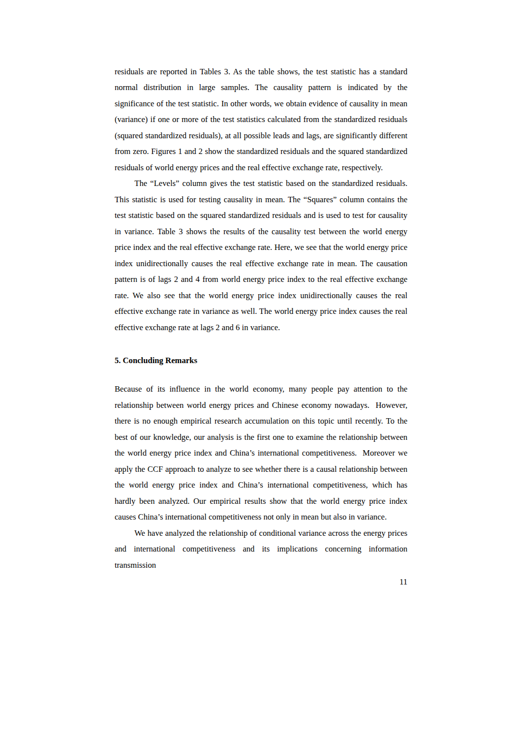residuals are reported in Tables 3. As the table shows, the test statistic has a standard normal distribution in large samples. The causality pattern is indicated by the significance of the test statistic. In other words, we obtain evidence of causality in mean (variance) if one or more of the test statistics calculated from the standardized residuals (squared standardized residuals), at all possible leads and lags, are significantly different from zero. Figures 1 and 2 show the standardized residuals and the squared standardized residuals of world energy prices and the real effective exchange rate, respectively.
The “Levels” column gives the test statistic based on the standardized residuals. This statistic is used for testing causality in mean. The “Squares” column contains the test statistic based on the squared standardized residuals and is used to test for causality in variance. Table 3 shows the results of the causality test between the world energy price index and the real effective exchange rate. Here, we see that the world energy price index unidirectionally causes the real effective exchange rate in mean. The causation pattern is of lags 2 and 4 from world energy price index to the real effective exchange rate. We also see that the world energy price index unidirectionally causes the real effective exchange rate in variance as well. The world energy price index causes the real effective exchange rate at lags 2 and 6 in variance.
5. Concluding Remarks
Because of its influence in the world economy, many people pay attention to the relationship between world energy prices and Chinese economy nowadays. However, there is no enough empirical research accumulation on this topic until recently. To the best of our knowledge, our analysis is the first one to examine the relationship between the world energy price index and China’s international competitiveness. Moreover we apply the CCF approach to analyze to see whether there is a causal relationship between the world energy price index and China’s international competitiveness, which has hardly been analyzed. Our empirical results show that the world energy price index causes China’s international competitiveness not only in mean but also in variance.
We have analyzed the relationship of conditional variance across the energy prices and international competitiveness and its implications concerning information transmission
11